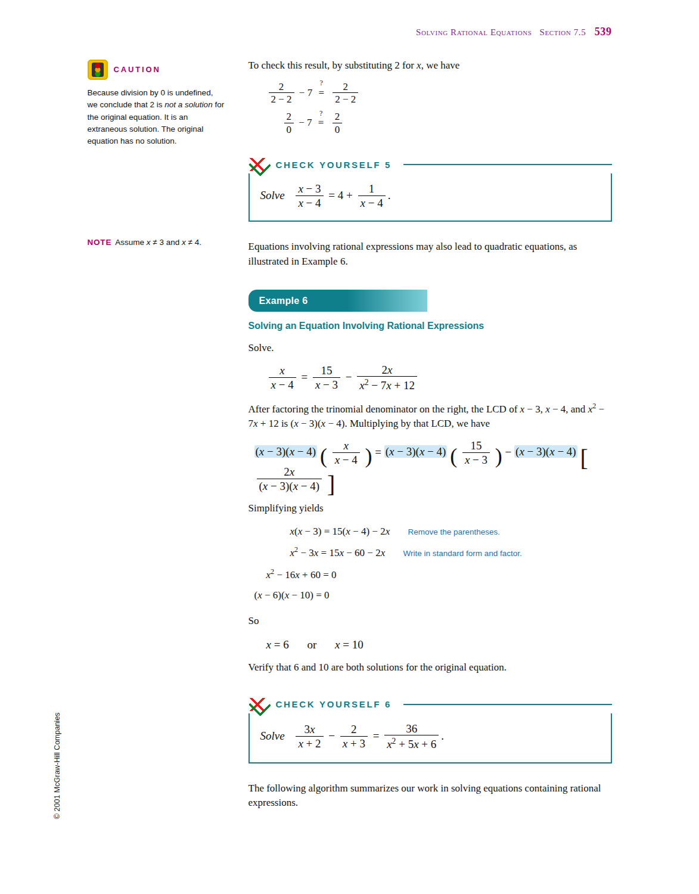Solving Rational Equations Section 7.5 539
CAUTION
Because division by 0 is undefined, we conclude that 2 is not a solution for the original equation. It is an extraneous solution. The original equation has no solution.
NOTEAssume x ≠ 3 and x ≠ 4.
To check this result, by substituting 2 for x, we have
22 − 2 − 7 = 22 − 2
20 − 7 = 20
CHECK YOURSELF 5
Solve x − 3 x − 4 = 4 + 1 x − 4.
Equations involving rational expressions may also lead to quadratic equations, as illustrated in Example 6.
Example 6
Solving an Equation Involving Rational Expressions
Solve.
xx − 4 = 15 x − 3 − 2x x2 − 7x + 12
After factoring the trinomial denominator on the right, the LCD of x − 3, x − 4, and x2 − 7x + 12 is (x − 3)(x − 4). Multiplying by that LCD, we have
(x − 3)(x − 4) ( xx − 4 ) = (x − 3)(x − 4) ( 15 x − 3 ) − (x − 3)(x − 4) [ 2x(x − 3)(x − 4) ]
Simplifying yields
x(x − 3) = 15(x − 4) − 2x Remove the parentheses.
x2 − 3x = 15x − 60 − 2x Write in standard form and factor.
x2 − 16x + 60 = 0
(x − 6)(x − 10) = 0
So
x = 6 or x = 10
Verify that 6 and 10 are both solutions for the original equation.
CHECK YOURSELF 6
Solve 3x x + 2 − 2 x + 3 = 36 x2 + 5x + 6.
The following algorithm summarizes our work in solving equations containing rational expressions.
© 2001 McGraw-Hill Companies